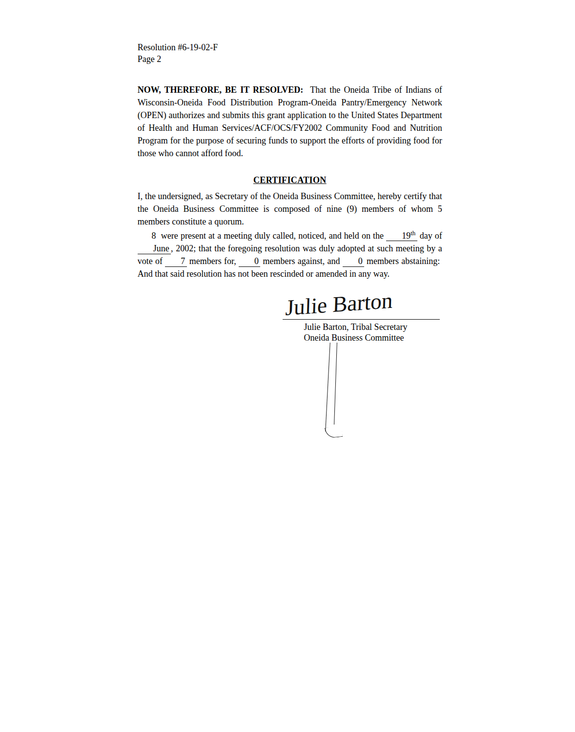Resolution #6-19-02-F
Page 2
NOW, THEREFORE, BE IT RESOLVED: That the Oneida Tribe of Indians of Wisconsin-Oneida Food Distribution Program-Oneida Pantry/Emergency Network (OPEN) authorizes and submits this grant application to the United States Department of Health and Human Services/ACF/OCS/FY2002 Community Food and Nutrition Program for the purpose of securing funds to support the efforts of providing food for those who cannot afford food.
CERTIFICATION
I, the undersigned, as Secretary of the Oneida Business Committee, hereby certify that the Oneida Business Committee is composed of nine (9) members of whom 5 members constitute a quorum.
8 were present at a meeting duly called, noticed, and held on the 19th day of June, 2002; that the foregoing resolution was duly adopted at such meeting by a vote of 7 members for, 0 members against, and 0 members abstaining: And that said resolution has not been rescinded or amended in any way.
Julie Barton
Julie Barton, Tribal Secretary
Oneida Business Committee